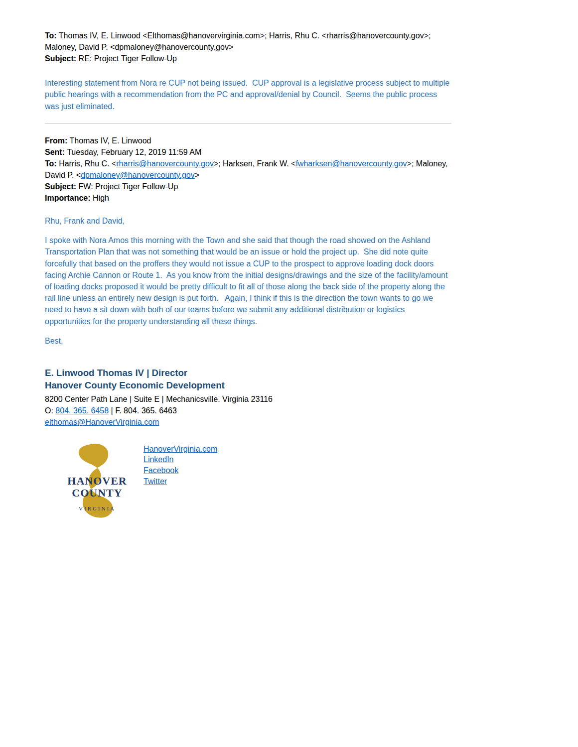To: Thomas IV, E. Linwood <Elthomas@hanovervirginia.com>; Harris, Rhu C. <rharris@hanovercounty.gov>; Maloney, David P. <dpmaloney@hanovercounty.gov>
Subject: RE: Project Tiger Follow-Up
Interesting statement from Nora re CUP not being issued. CUP approval is a legislative process subject to multiple public hearings with a recommendation from the PC and approval/denial by Council. Seems the public process was just eliminated.
From: Thomas IV, E. Linwood
Sent: Tuesday, February 12, 2019 11:59 AM
To: Harris, Rhu C. <rharris@hanovercounty.gov>; Harksen, Frank W. <fwharksen@hanovercounty.gov>; Maloney, David P. <dpmaloney@hanovercounty.gov>
Subject: FW: Project Tiger Follow-Up
Importance: High
Rhu, Frank and David,
I spoke with Nora Amos this morning with the Town and she said that though the road showed on the Ashland Transportation Plan that was not something that would be an issue or hold the project up. She did note quite forcefully that based on the proffers they would not issue a CUP to the prospect to approve loading dock doors facing Archie Cannon or Route 1. As you know from the initial designs/drawings and the size of the facility/amount of loading docks proposed it would be pretty difficult to fit all of those along the back side of the property along the rail line unless an entirely new design is put forth. Again, I think if this is the direction the town wants to go we need to have a sit down with both of our teams before we submit any additional distribution or logistics opportunities for the property understanding all these things.
Best,
E. Linwood Thomas IV | Director
Hanover County Economic Development
8200 Center Path Lane | Suite E | Mechanicsville. Virginia 23116
O: 804. 365. 6458 | F. 804. 365. 6463
elthomas@HanoverVirginia.com
HANOVER COUNTY VIRGINIA
HanoverVirginia.com LinkedIn Facebook Twitter